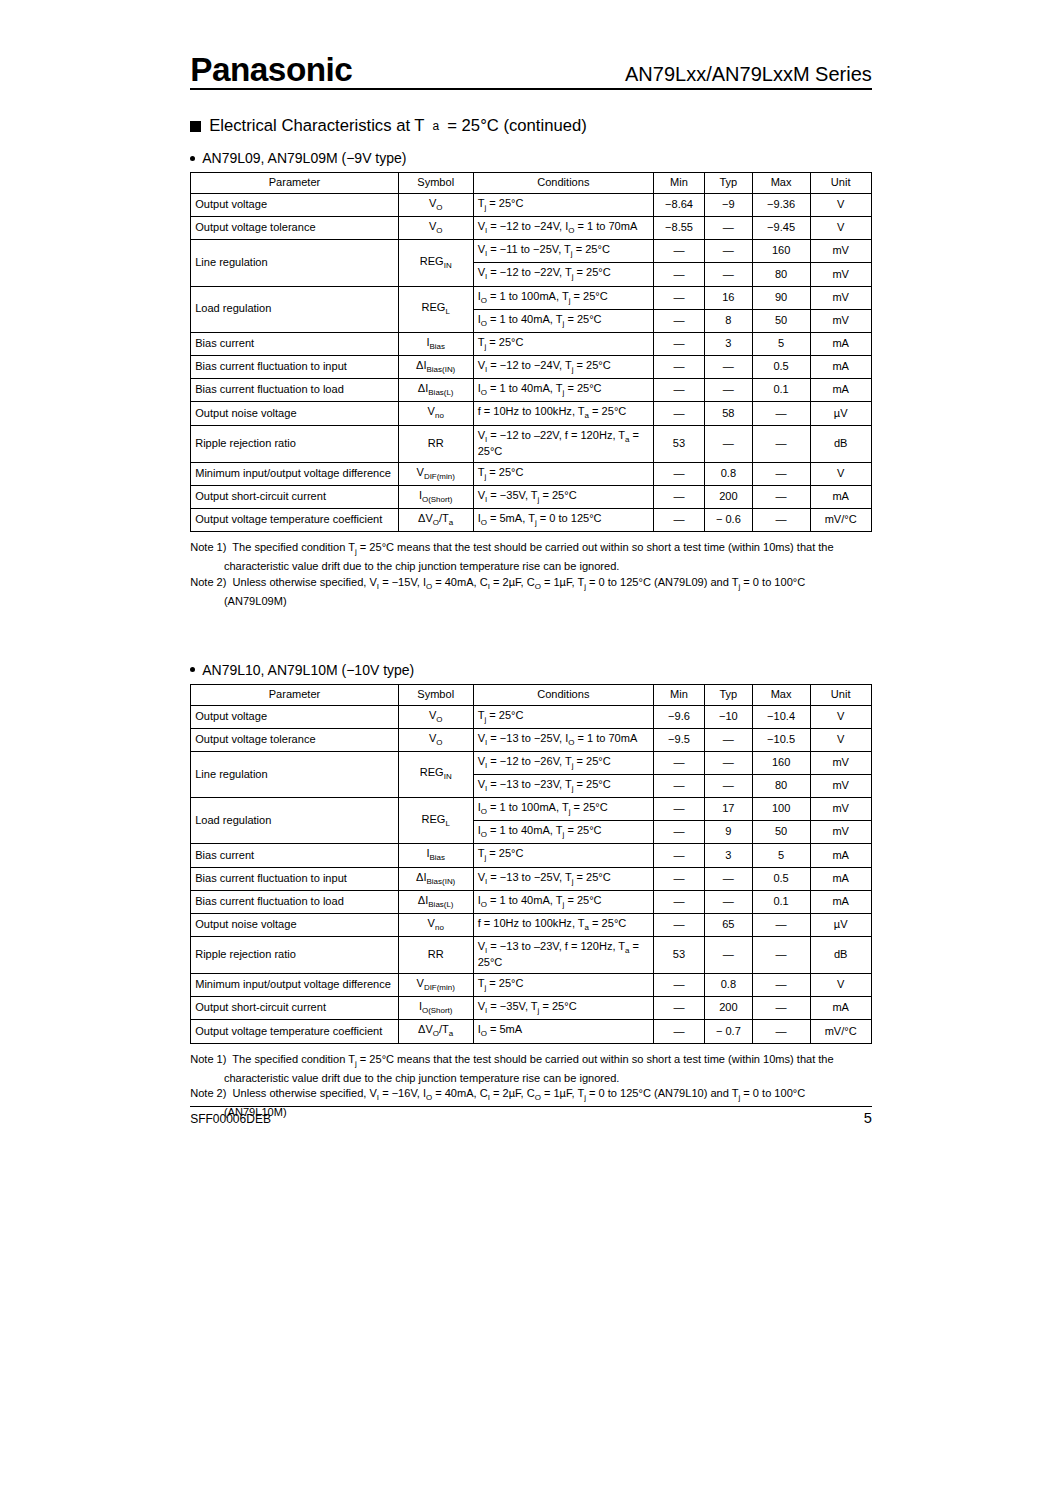Panasonic
AN79Lxx/AN79LxxM Series
Electrical Characteristics at Ta = 25°C (continued)
AN79L09, AN79L09M (−9V type)
| Parameter | Symbol | Conditions | Min | Typ | Max | Unit |
| --- | --- | --- | --- | --- | --- | --- |
| Output voltage | V O | T j = 25°C | −8.64 | −9 | −9.36 | V |
| Output voltage tolerance | V O | V I = −12 to −24V, I O = 1 to 70mA | −8.55 | — | −9.45 | V |
| Line regulation | REG IN | V I = −11 to −25V, T j = 25°C | — | — | 160 | mV |
| V I = −12 to −22V, T j = 25°C | — | — | 80 | mV |
| Load regulation | REG L | I O = 1 to 100mA, T j = 25°C | — | 16 | 90 | mV |
| I O = 1 to 40mA, T j = 25°C | — | 8 | 50 | mV |
| Bias current | I Bias | T j = 25°C | — | 3 | 5 | mA |
| Bias current fluctuation to input | ΔI Bias(IN) | V I = −12 to −24V, T j = 25°C | — | — | 0.5 | mA |
| Bias current fluctuation to load | ΔI Bias(L) | I O = 1 to 40mA, T j = 25°C | — | — | 0.1 | mA |
| Output noise voltage | V no | f = 10Hz to 100kHz, T a = 25°C | — | 58 | — | µV |
| Ripple rejection ratio | RR | V I = −12 to –22V, f = 120Hz, T a = 25°C | 53 | — | — | dB |
| Minimum input/output voltage difference | V DIF(min) | T j = 25°C | — | 0.8 | — | V |
| Output short-circuit current | I O(Short) | V I = −35V, T j = 25°C | — | 200 | — | mA |
| Output voltage temperature coefficient | ΔV O /T a | I O = 5mA, T j = 0 to 125°C | — | − 0.6 | — | mV/°C |
Note 1) The specified condition Tj = 25°C means that the test should be carried out within so short a test time (within 10ms) that the
characteristic value drift due to the chip junction temperature rise can be ignored.
Note 2) Unless otherwise specified, VI = −15V, IO = 40mA, CI = 2µF, CO = 1µF, Tj = 0 to 125°C (AN79L09) and Tj = 0 to 100°C
(AN79L09M)
AN79L10, AN79L10M (−10V type)
| Parameter | Symbol | Conditions | Min | Typ | Max | Unit |
| --- | --- | --- | --- | --- | --- | --- |
| Output voltage | V O | T j = 25°C | −9.6 | −10 | −10.4 | V |
| Output voltage tolerance | V O | V I = −13 to −25V, I O = 1 to 70mA | −9.5 | — | −10.5 | V |
| Line regulation | REG IN | V I = −12 to −26V, T j = 25°C | — | — | 160 | mV |
| V I = −13 to −23V, T j = 25°C | — | — | 80 | mV |
| Load regulation | REG L | I O = 1 to 100mA, T j = 25°C | — | 17 | 100 | mV |
| I O = 1 to 40mA, T j = 25°C | — | 9 | 50 | mV |
| Bias current | I Bias | T j = 25°C | — | 3 | 5 | mA |
| Bias current fluctuation to input | ΔI Bias(IN) | V I = −13 to −25V, T j = 25°C | — | — | 0.5 | mA |
| Bias current fluctuation to load | ΔI Bias(L) | I O = 1 to 40mA, T j = 25°C | — | — | 0.1 | mA |
| Output noise voltage | V no | f = 10Hz to 100kHz, T a = 25°C | — | 65 | — | µV |
| Ripple rejection ratio | RR | V I = −13 to –23V, f = 120Hz, T a = 25°C | 53 | — | — | dB |
| Minimum input/output voltage difference | V DIF(min) | T j = 25°C | — | 0.8 | — | V |
| Output short-circuit current | I O(Short) | V I = −35V, T j = 25°C | — | 200 | — | mA |
| Output voltage temperature coefficient | ΔV O /T a | I O = 5mA | — | − 0.7 | — | mV/°C |
Note 1) The specified condition Tj = 25°C means that the test should be carried out within so short a test time (within 10ms) that the
characteristic value drift due to the chip junction temperature rise can be ignored.
Note 2) Unless otherwise specified, VI = −16V, IO = 40mA, CI = 2µF, CO = 1µF, Tj = 0 to 125°C (AN79L10) and Tj = 0 to 100°C
(AN79L10M)
SFF00006DEB 5